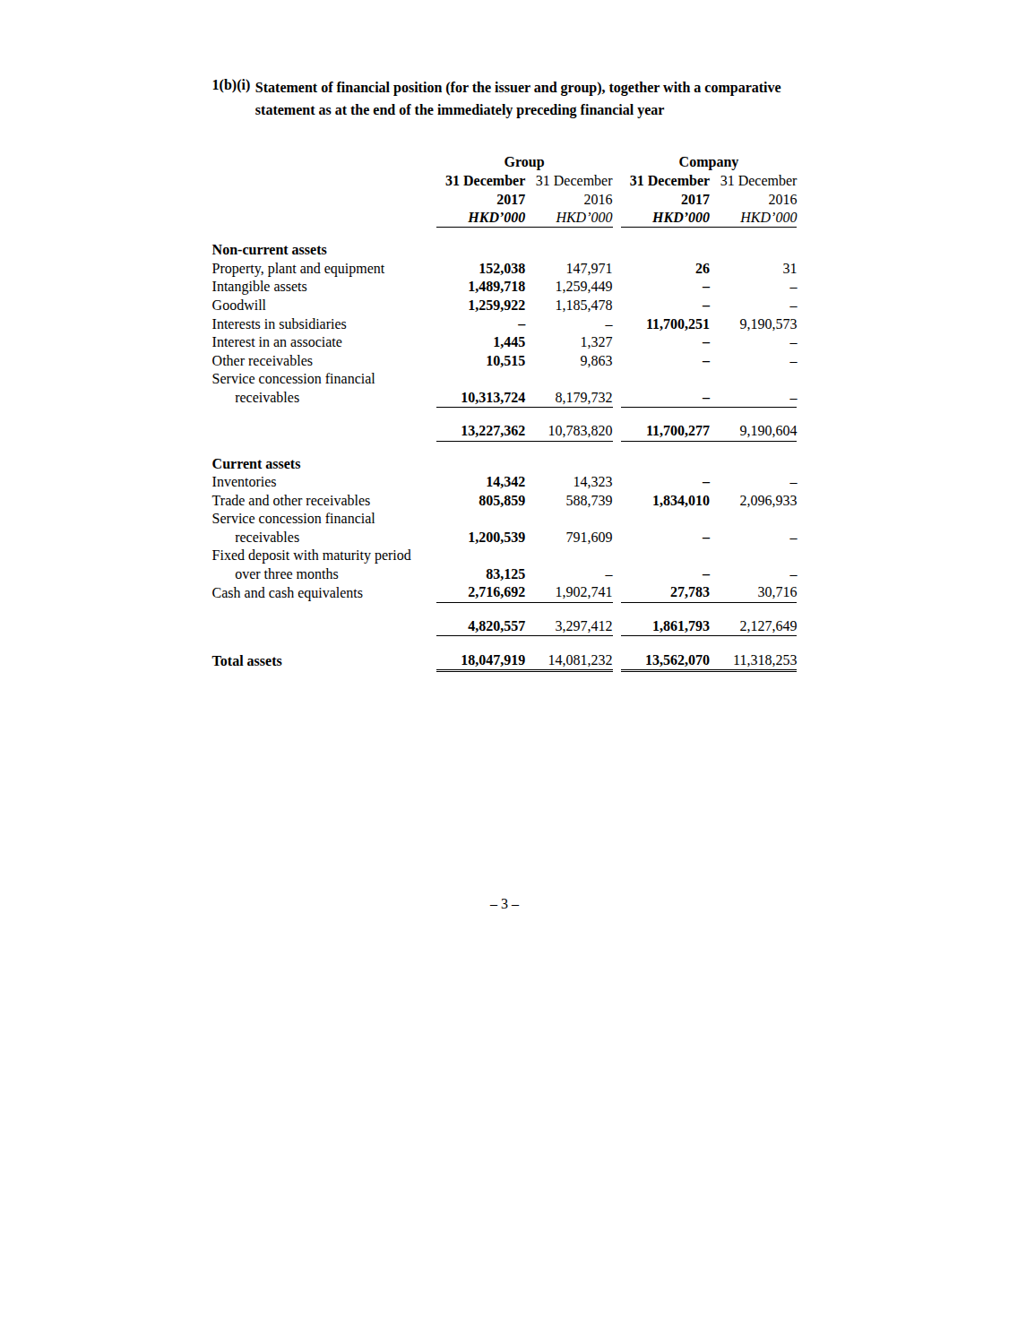1(b)(i)
Statement of financial position (for the issuer and group), together with a comparative statement as at the end of the immediately preceding financial year
| | | Group | | Company |
| | | 31 December | 31 December | | 31 December | 31 December |
| | | 2017 | 2016 | | 2017 | 2016 |
| | | HKD’000 | HKD’000 | | HKD’000 | HKD’000 |
| Non-current assets | | | | | | |
| Property, plant and equipment | | 152,038 | 147,971 | | 26 | 31 |
| Intangible assets | | 1,489,718 | 1,259,449 | | – | – |
| Goodwill | | 1,259,922 | 1,185,478 | | – | – |
| Interests in subsidiaries | | – | – | | 11,700,251 | 9,190,573 |
| Interest in an associate | | 1,445 | 1,327 | | – | – |
| Other receivables | | 10,515 | 9,863 | | – | – |
| Service concession financial | | | | | | |
| receivables | | 10,313,724 | 8,179,732 | | – | – |
| | | 13,227,362 | 10,783,820 | | 11,700,277 | 9,190,604 |
| Current assets | | | | | | |
| Inventories | | 14,342 | 14,323 | | – | – |
| Trade and other receivables | | 805,859 | 588,739 | | 1,834,010 | 2,096,933 |
| Service concession financial | | | | | | |
| receivables | | 1,200,539 | 791,609 | | – | – |
| Fixed deposit with maturity period | | | | | | |
| over three months | | 83,125 | – | | – | – |
| Cash and cash equivalents | | 2,716,692 | 1,902,741 | | 27,783 | 30,716 |
| | | 4,820,557 | 3,297,412 | | 1,861,793 | 2,127,649 |
| Total assets | | 18,047,919 | 14,081,232 | | 13,562,070 | 11,318,253 |
– 3 –